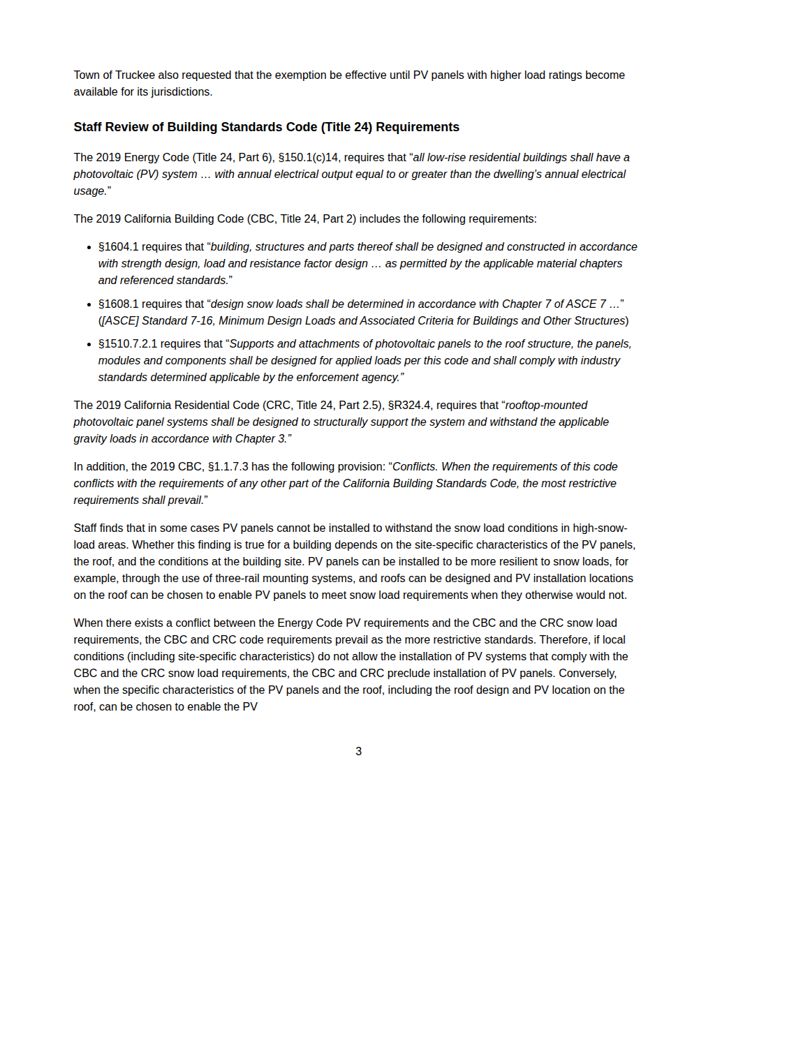Town of Truckee also requested that the exemption be effective until PV panels with higher load ratings become available for its jurisdictions.
Staff Review of Building Standards Code (Title 24) Requirements
The 2019 Energy Code (Title 24, Part 6), §150.1(c)14, requires that “all low-rise residential buildings shall have a photovoltaic (PV) system … with annual electrical output equal to or greater than the dwelling’s annual electrical usage.”
The 2019 California Building Code (CBC, Title 24, Part 2) includes the following requirements:
§1604.1 requires that “building, structures and parts thereof shall be designed and constructed in accordance with strength design, load and resistance factor design … as permitted by the applicable material chapters and referenced standards.”
§1608.1 requires that “design snow loads shall be determined in accordance with Chapter 7 of ASCE 7 …” ([ASCE] Standard 7-16, Minimum Design Loads and Associated Criteria for Buildings and Other Structures)
§1510.7.2.1 requires that “Supports and attachments of photovoltaic panels to the roof structure, the panels, modules and components shall be designed for applied loads per this code and shall comply with industry standards determined applicable by the enforcement agency.”
The 2019 California Residential Code (CRC, Title 24, Part 2.5), §R324.4, requires that “rooftop-mounted photovoltaic panel systems shall be designed to structurally support the system and withstand the applicable gravity loads in accordance with Chapter 3.”
In addition, the 2019 CBC, §1.1.7.3 has the following provision: “Conflicts. When the requirements of this code conflicts with the requirements of any other part of the California Building Standards Code, the most restrictive requirements shall prevail.”
Staff finds that in some cases PV panels cannot be installed to withstand the snow load conditions in high-snow-load areas. Whether this finding is true for a building depends on the site-specific characteristics of the PV panels, the roof, and the conditions at the building site. PV panels can be installed to be more resilient to snow loads, for example, through the use of three-rail mounting systems, and roofs can be designed and PV installation locations on the roof can be chosen to enable PV panels to meet snow load requirements when they otherwise would not.
When there exists a conflict between the Energy Code PV requirements and the CBC and the CRC snow load requirements, the CBC and CRC code requirements prevail as the more restrictive standards. Therefore, if local conditions (including site-specific characteristics) do not allow the installation of PV systems that comply with the CBC and the CRC snow load requirements, the CBC and CRC preclude installation of PV panels. Conversely, when the specific characteristics of the PV panels and the roof, including the roof design and PV location on the roof, can be chosen to enable the PV
3